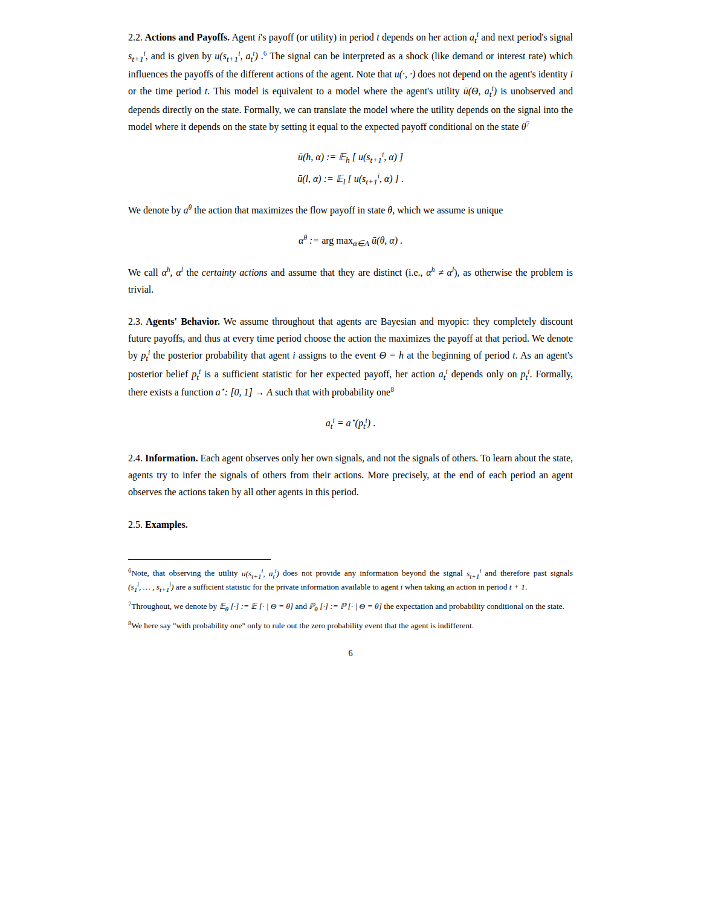2.2. Actions and Payoffs. Agent i's payoff (or utility) in period t depends on her action ati and next period's signal st+1i, and is given by u(st+1i, ati) .6 The signal can be interpreted as a shock (like demand or interest rate) which influences the payoffs of the different actions of the agent. Note that u(·, ·) does not depend on the agent's identity i or the time period t. This model is equivalent to a model where the agent's utility ū(Θ, ati) is unobserved and depends directly on the state. Formally, we can translate the model where the utility depends on the signal into the model where it depends on the state by setting it equal to the expected payoff conditional on the state θ7
ū(h, α) := 𝔼h [ u(st+1i, α) ] ū(l, α) := 𝔼l [ u(st+1i, α) ] .
We denote by aθ the action that maximizes the flow payoff in state θ, which we assume is unique
αθ := arg maxα∈A ū(θ, α) .
We call αh, αl the certainty actions and assume that they are distinct (i.e., αh ≠ αl), as otherwise the problem is trivial.
2.3. Agents' Behavior. We assume throughout that agents are Bayesian and myopic: they completely discount future payoffs, and thus at every time period choose the action the maximizes the payoff at that period. We denote by pti the posterior probability that agent i assigns to the event Θ = h at the beginning of period t. As an agent's posterior belief pti is a sufficient statistic for her expected payoff, her action ati depends only on pti. Formally, there exists a function a⋆: [0, 1] → A such that with probability one8
ati = a⋆(pti) .
2.4. Information. Each agent observes only her own signals, and not the signals of others. To learn about the state, agents try to infer the signals of others from their actions. More precisely, at the end of each period an agent observes the actions taken by all other agents in this period.
2.5. Examples.
6 Note, that observing the utility u(st+1i, ati) does not provide any information beyond the signal st+1i and therefore past signals (s1i, … , st+1i) are a sufficient statistic for the private information available to agent i when taking an action in period t + 1.
7 Throughout, we denote by 𝔼θ [·] := 𝔼 [· | Θ = θ] and ℙθ [·] := ℙ [· | Θ = θ] the expectation and probability conditional on the state.
8 We here say "with probability one" only to rule out the zero probability event that the agent is indifferent.
6